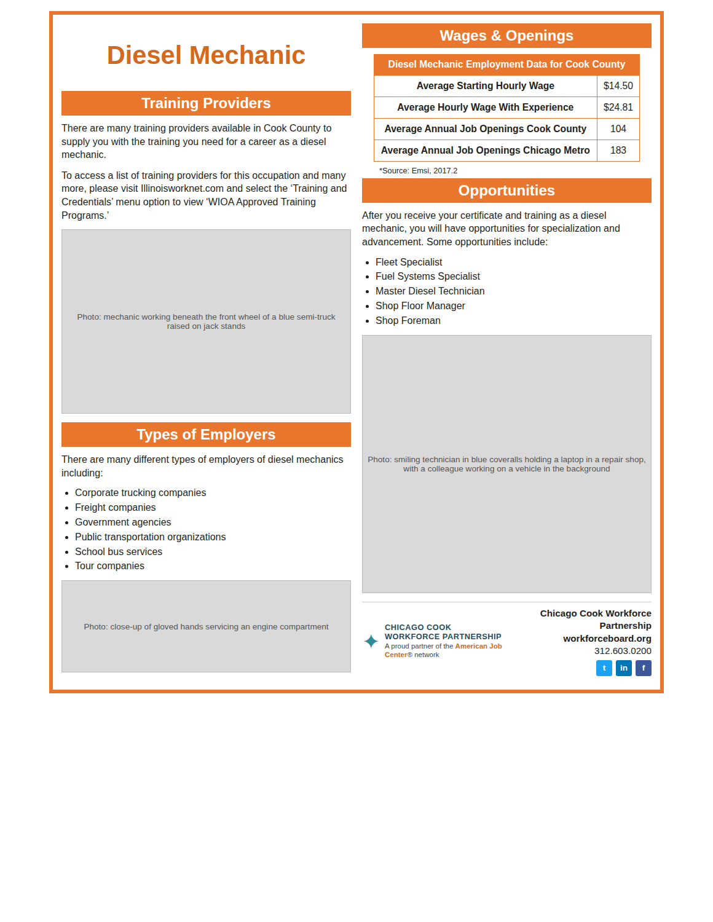Diesel Mechanic
Training Providers
There are many training providers available in Cook County to supply you with the training you need for a career as a diesel mechanic.
To access a list of training providers for this occupation and many more, please visit Illinoisworknet.com and select the ‘Training and Credentials’ menu option to view ‘WIOA Approved Training Programs.’
Photo: mechanic working beneath the front wheel of a blue semi-truck raised on jack stands
Types of Employers
There are many different types of employers of diesel mechanics including:
Corporate trucking companies
Freight companies
Government agencies
Public transportation organizations
School bus services
Tour companies
Photo: close-up of gloved hands servicing an engine compartment
Wages & Openings
Diesel Mechanic Employment Data for Cook County
| Average Starting Hourly Wage | $14.50 |
| Average Hourly Wage With Experience | $24.81 |
| Average Annual Job Openings Cook County | 104 |
| Average Annual Job Openings Chicago Metro | 183 |
*Source: Emsi, 2017.2
Opportunities
After you receive your certificate and training as a diesel mechanic, you will have opportunities for specialization and advancement. Some opportunities include:
Fleet Specialist
Fuel Systems Specialist
Master Diesel Technician
Shop Floor Manager
Shop Foreman
Photo: smiling technician in blue coveralls holding a laptop in a repair shop, with a colleague working on a vehicle in the background
✦ CHICAGO COOK
WORKFORCE PARTNERSHIP
A proud partner of the American Job Center® network
Chicago Cook Workforce Partnership workforceboard.org 312.603.0200
t in f